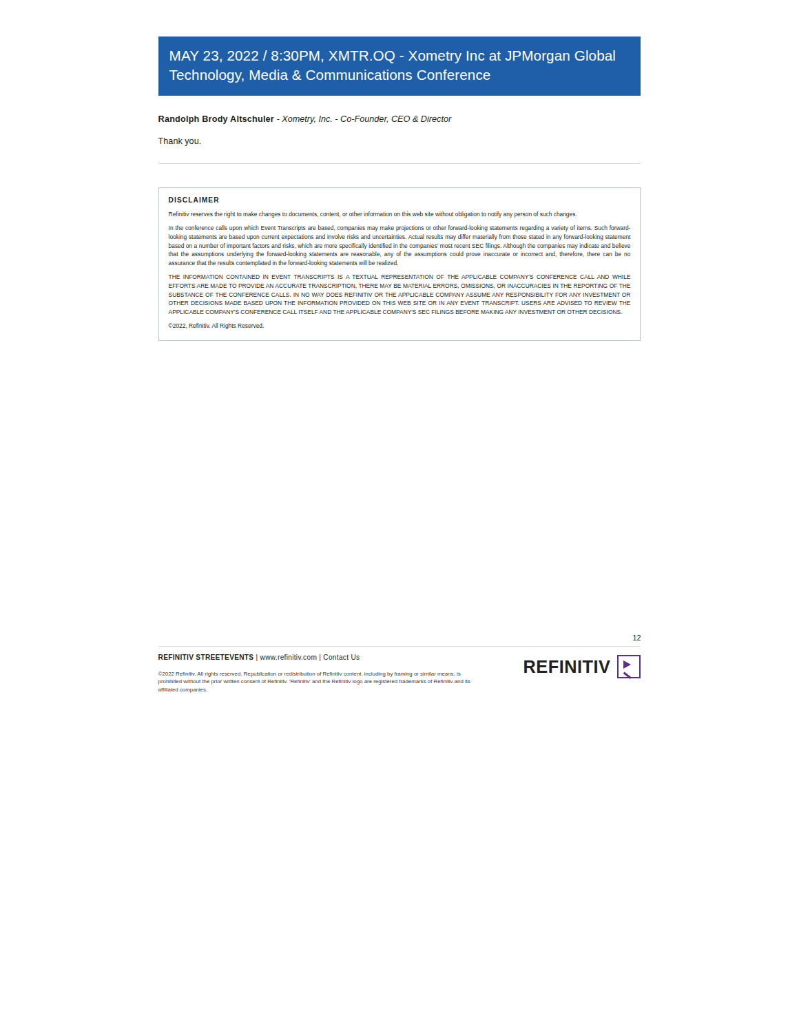MAY 23, 2022 / 8:30PM, XMTR.OQ - Xometry Inc at JPMorgan Global Technology, Media & Communications Conference
Randolph Brody Altschuler - Xometry, Inc. - Co-Founder, CEO & Director
Thank you.
Disclaimer
Refinitiv reserves the right to make changes to documents, content, or other information on this web site without obligation to notify any person of such changes.
In the conference calls upon which Event Transcripts are based, companies may make projections or other forward-looking statements regarding a variety of items. Such forward-looking statements are based upon current expectations and involve risks and uncertainties. Actual results may differ materially from those stated in any forward-looking statement based on a number of important factors and risks, which are more specifically identified in the companies' most recent SEC filings. Although the companies may indicate and believe that the assumptions underlying the forward-looking statements are reasonable, any of the assumptions could prove inaccurate or incorrect and, therefore, there can be no assurance that the results contemplated in the forward-looking statements will be realized.
THE INFORMATION CONTAINED IN EVENT TRANSCRIPTS IS A TEXTUAL REPRESENTATION OF THE APPLICABLE COMPANY'S CONFERENCE CALL AND WHILE EFFORTS ARE MADE TO PROVIDE AN ACCURATE TRANSCRIPTION, THERE MAY BE MATERIAL ERRORS, OMISSIONS, OR INACCURACIES IN THE REPORTING OF THE SUBSTANCE OF THE CONFERENCE CALLS. IN NO WAY DOES REFINITIV OR THE APPLICABLE COMPANY ASSUME ANY RESPONSIBILITY FOR ANY INVESTMENT OR OTHER DECISIONS MADE BASED UPON THE INFORMATION PROVIDED ON THIS WEB SITE OR IN ANY EVENT TRANSCRIPT. USERS ARE ADVISED TO REVIEW THE APPLICABLE COMPANY'S CONFERENCE CALL ITSELF AND THE APPLICABLE COMPANY'S SEC FILINGS BEFORE MAKING ANY INVESTMENT OR OTHER DECISIONS.
©2022, Refinitiv. All Rights Reserved.
12
REFINITIV STREETEVENTS | www.refinitiv.com | Contact Us
©2022 Refinitiv. All rights reserved. Republication or redistribution of Refinitiv content, including by framing or similar means, is prohibited without the prior written consent of Refinitiv. 'Refinitiv' and the Refinitiv logo are registered trademarks of Refinitiv and its affiliated companies.
REFINITIV